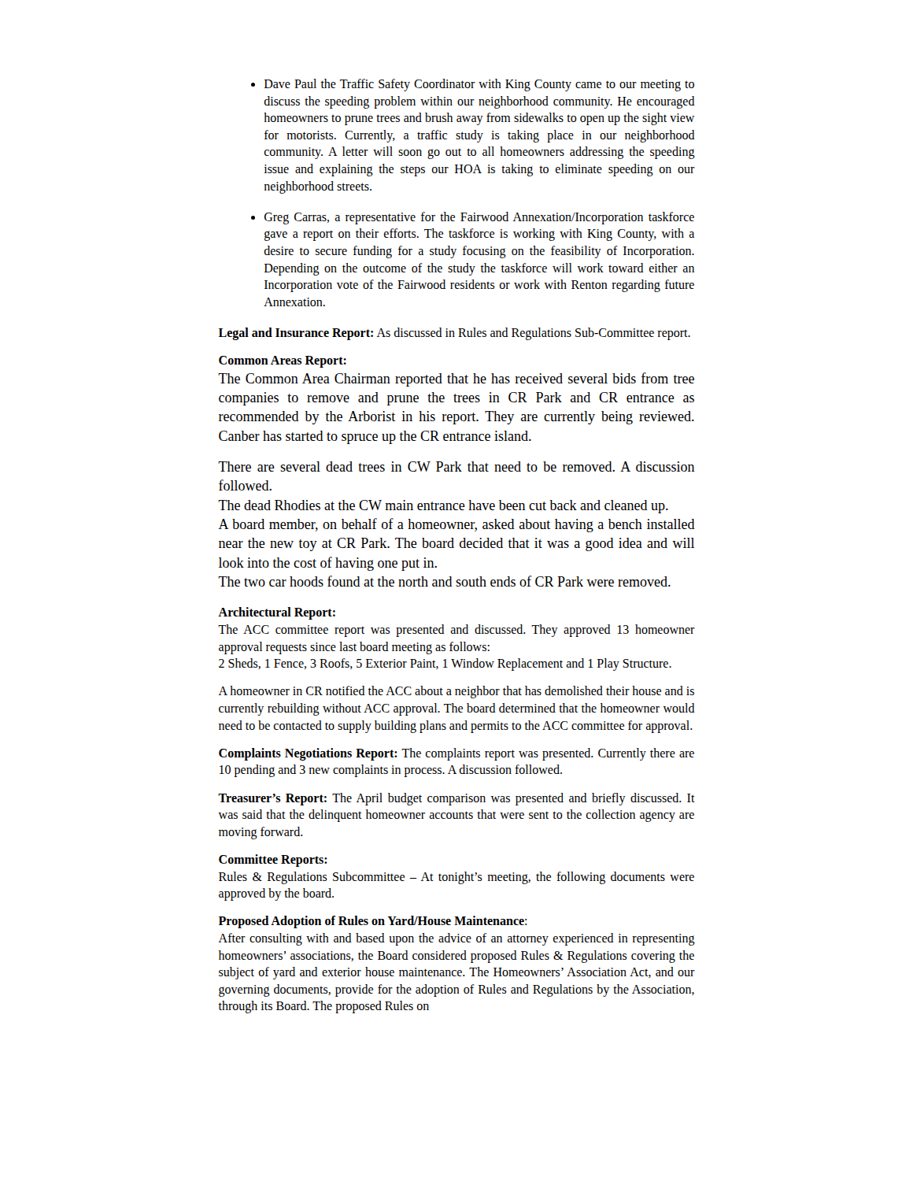Dave Paul the Traffic Safety Coordinator with King County came to our meeting to discuss the speeding problem within our neighborhood community. He encouraged homeowners to prune trees and brush away from sidewalks to open up the sight view for motorists. Currently, a traffic study is taking place in our neighborhood community. A letter will soon go out to all homeowners addressing the speeding issue and explaining the steps our HOA is taking to eliminate speeding on our neighborhood streets.
Greg Carras, a representative for the Fairwood Annexation/Incorporation taskforce gave a report on their efforts. The taskforce is working with King County, with a desire to secure funding for a study focusing on the feasibility of Incorporation. Depending on the outcome of the study the taskforce will work toward either an Incorporation vote of the Fairwood residents or work with Renton regarding future Annexation.
Legal and Insurance Report: As discussed in Rules and Regulations Sub-Committee report.
Common Areas Report:
The Common Area Chairman reported that he has received several bids from tree companies to remove and prune the trees in CR Park and CR entrance as recommended by the Arborist in his report. They are currently being reviewed. Canber has started to spruce up the CR entrance island.
There are several dead trees in CW Park that need to be removed. A discussion followed.
The dead Rhodies at the CW main entrance have been cut back and cleaned up.
A board member, on behalf of a homeowner, asked about having a bench installed near the new toy at CR Park. The board decided that it was a good idea and will look into the cost of having one put in.
The two car hoods found at the north and south ends of CR Park were removed.
Architectural Report:
The ACC committee report was presented and discussed. They approved 13 homeowner approval requests since last board meeting as follows:
2 Sheds, 1 Fence, 3 Roofs, 5 Exterior Paint, 1 Window Replacement and 1 Play Structure.
A homeowner in CR notified the ACC about a neighbor that has demolished their house and is currently rebuilding without ACC approval. The board determined that the homeowner would need to be contacted to supply building plans and permits to the ACC committee for approval.
Complaints Negotiations Report: The complaints report was presented. Currently there are 10 pending and 3 new complaints in process. A discussion followed.
Treasurer’s Report: The April budget comparison was presented and briefly discussed. It was said that the delinquent homeowner accounts that were sent to the collection agency are moving forward.
Committee Reports:
Rules & Regulations Subcommittee – At tonight’s meeting, the following documents were approved by the board.
Proposed Adoption of Rules on Yard/House Maintenance:
After consulting with and based upon the advice of an attorney experienced in representing homeowners’ associations, the Board considered proposed Rules & Regulations covering the subject of yard and exterior house maintenance. The Homeowners’ Association Act, and our governing documents, provide for the adoption of Rules and Regulations by the Association, through its Board. The proposed Rules on